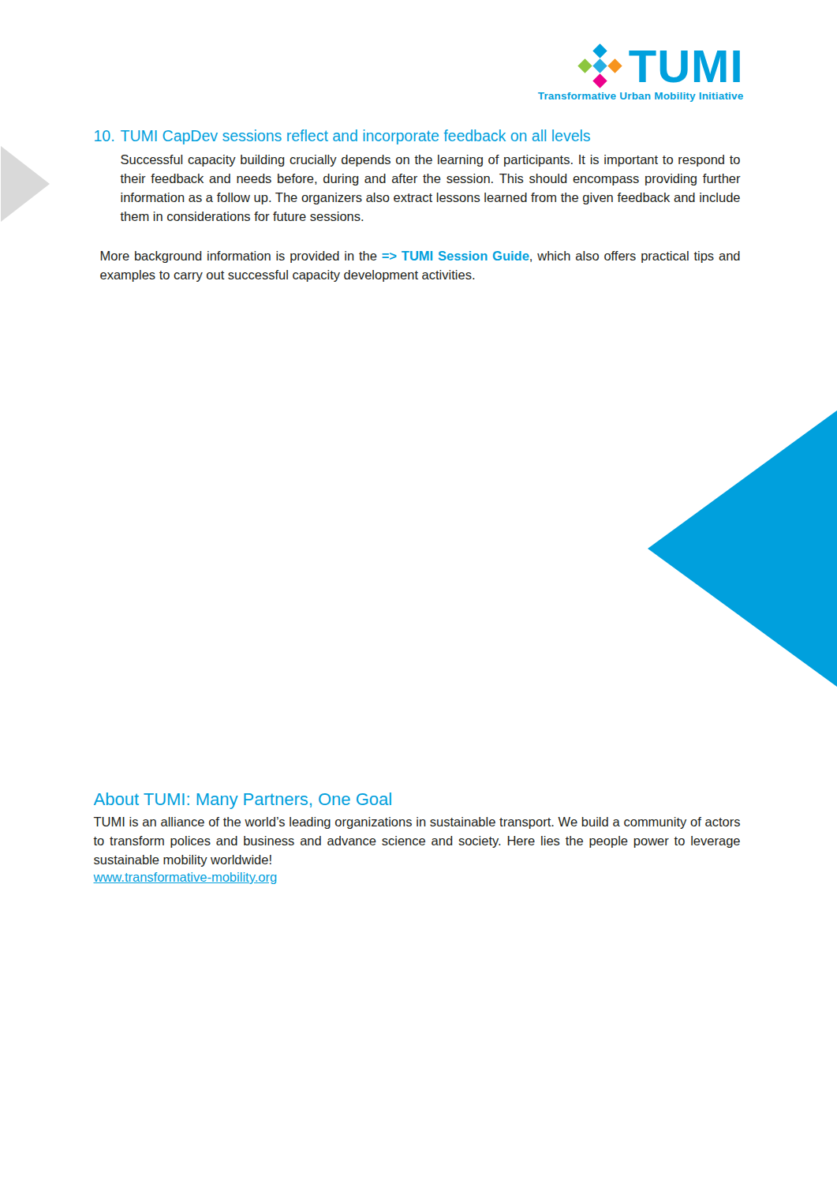TUMI
Transformative Urban Mobility Initiative
10. TUMI CapDev sessions reflect and incorporate feedback on all levels
Successful capacity building crucially depends on the learning of participants. It is important to respond to their feedback and needs before, during and after the session. This should encompass providing further information as a follow up. The organizers also extract lessons learned from the given feedback and include them in considerations for future sessions.
More background information is provided in the => TUMI Session Guide, which also offers practical tips and examples to carry out successful capacity development activities.
About TUMI: Many Partners, One Goal
TUMI is an alliance of the world’s leading organizations in sustainable transport. We build a community of actors to transform polices and business and advance science and society. Here lies the people power to leverage sustainable mobility worldwide!
www.transformative-mobility.org